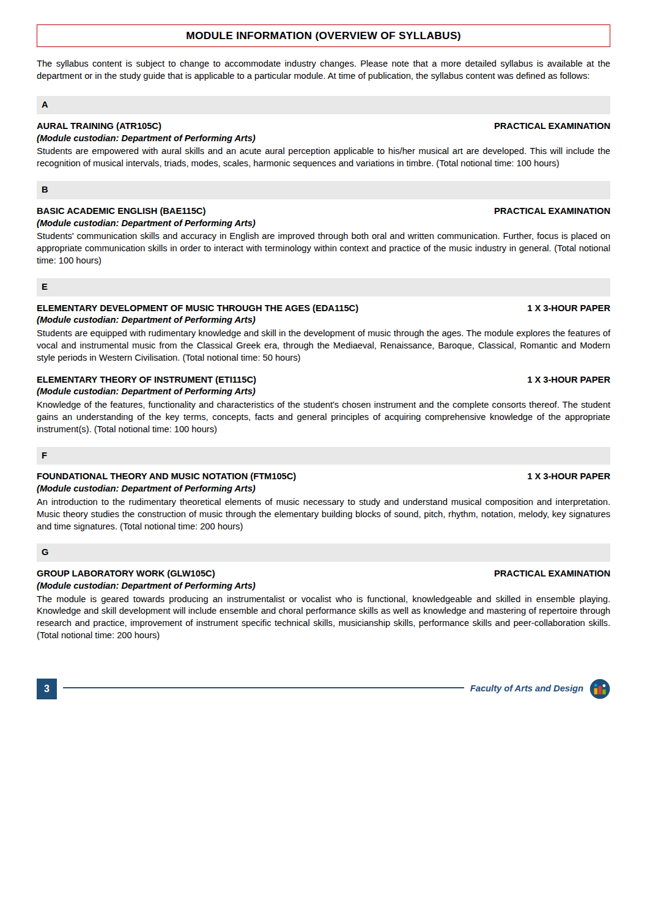MODULE INFORMATION (OVERVIEW OF SYLLABUS)
The syllabus content is subject to change to accommodate industry changes. Please note that a more detailed syllabus is available at the department or in the study guide that is applicable to a particular module. At time of publication, the syllabus content was defined as follows:
A
AURAL TRAINING (ATR105C) PRACTICAL EXAMINATION
(Module custodian: Department of Performing Arts)
Students are empowered with aural skills and an acute aural perception applicable to his/her musical art are developed. This will include the recognition of musical intervals, triads, modes, scales, harmonic sequences and variations in timbre. (Total notional time: 100 hours)
B
BASIC ACADEMIC ENGLISH (BAE115C) PRACTICAL EXAMINATION
(Module custodian: Department of Performing Arts)
Students' communication skills and accuracy in English are improved through both oral and written communication. Further, focus is placed on appropriate communication skills in order to interact with terminology within context and practice of the music industry in general. (Total notional time: 100 hours)
E
ELEMENTARY DEVELOPMENT OF MUSIC THROUGH THE AGES (EDA115C) 1 X 3-HOUR PAPER
(Module custodian: Department of Performing Arts)
Students are equipped with rudimentary knowledge and skill in the development of music through the ages. The module explores the features of vocal and instrumental music from the Classical Greek era, through the Mediaeval, Renaissance, Baroque, Classical, Romantic and Modern style periods in Western Civilisation. (Total notional time: 50 hours)
ELEMENTARY THEORY OF INSTRUMENT (ETI115C) 1 X 3-HOUR PAPER
(Module custodian: Department of Performing Arts)
Knowledge of the features, functionality and characteristics of the student's chosen instrument and the complete consorts thereof. The student gains an understanding of the key terms, concepts, facts and general principles of acquiring comprehensive knowledge of the appropriate instrument(s). (Total notional time: 100 hours)
F
FOUNDATIONAL THEORY AND MUSIC NOTATION (FTM105C) 1 X 3-HOUR PAPER
(Module custodian: Department of Performing Arts)
An introduction to the rudimentary theoretical elements of music necessary to study and understand musical composition and interpretation. Music theory studies the construction of music through the elementary building blocks of sound, pitch, rhythm, notation, melody, key signatures and time signatures. (Total notional time: 200 hours)
G
GROUP LABORATORY WORK (GLW105C) PRACTICAL EXAMINATION
(Module custodian: Department of Performing Arts)
The module is geared towards producing an instrumentalist or vocalist who is functional, knowledgeable and skilled in ensemble playing. Knowledge and skill development will include ensemble and choral performance skills as well as knowledge and mastering of repertoire through research and practice, improvement of instrument specific technical skills, musicianship skills, performance skills and peer-collaboration skills. (Total notional time: 200 hours)
3 Faculty of Arts and Design